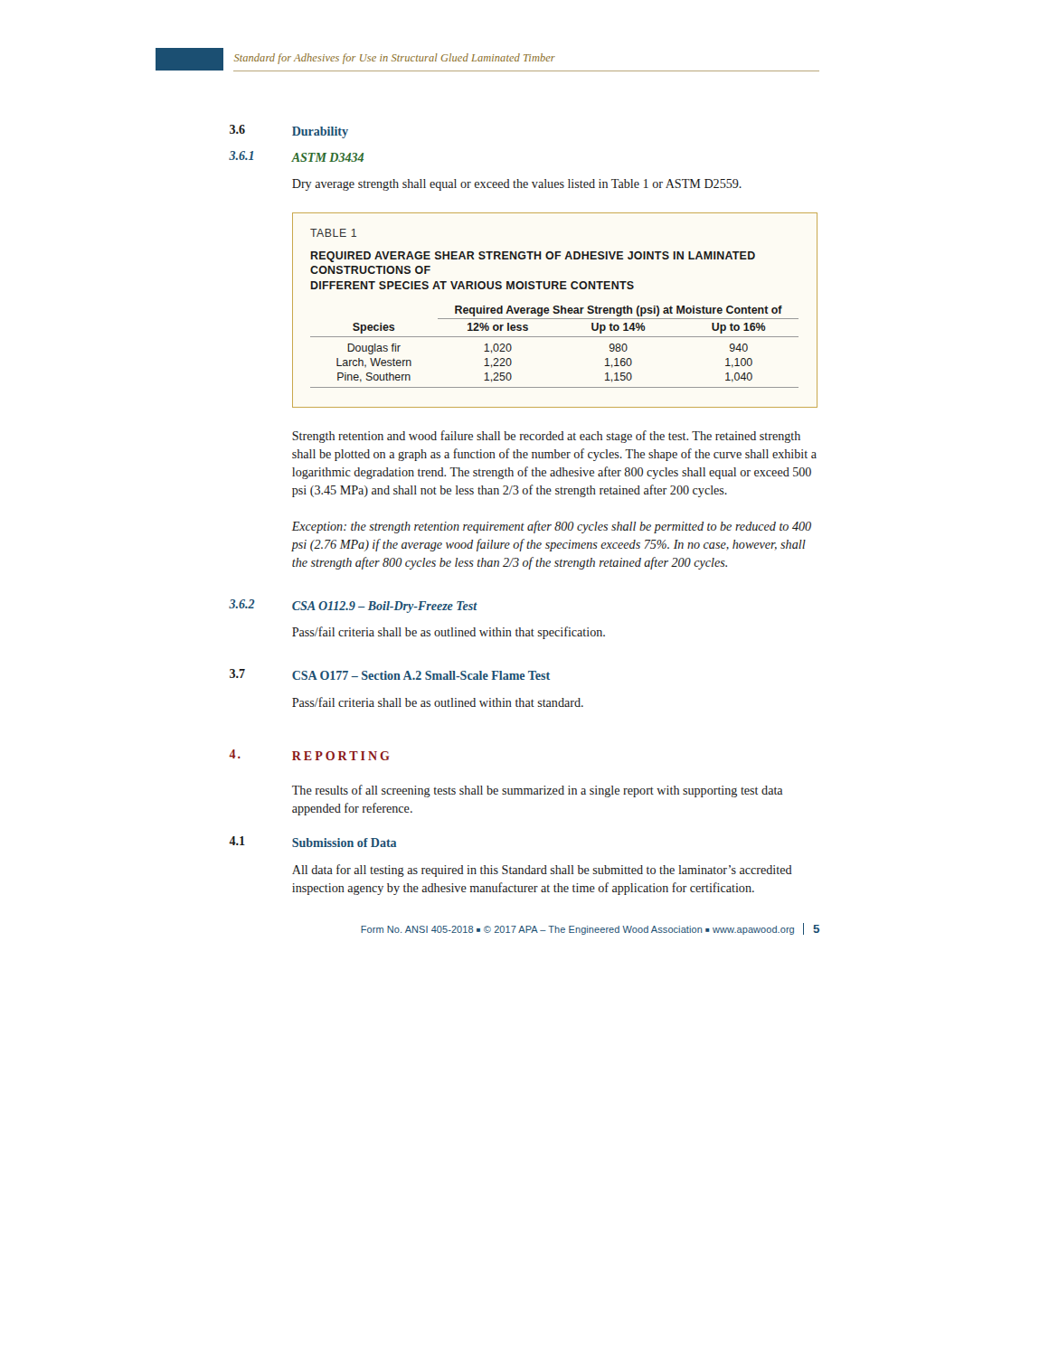Standard for Adhesives for Use in Structural Glued Laminated Timber
3.6
Durability
3.6.1
ASTM D3434
Dry average strength shall equal or exceed the values listed in Table 1 or ASTM D2559.
TABLE 1
REQUIRED AVERAGE SHEAR STRENGTH OF ADHESIVE JOINTS IN LAMINATED CONSTRUCTIONS OF
DIFFERENT SPECIES AT VARIOUS MOISTURE CONTENTS
| | Required Average Shear Strength (psi) at Moisture Content of |
| Species | 12% or less | Up to 14% | Up to 16% |
| Douglas fir | 1,020 | 980 | 940 |
| Larch, Western | 1,220 | 1,160 | 1,100 |
| Pine, Southern | 1,250 | 1,150 | 1,040 |
Strength retention and wood failure shall be recorded at each stage of the test. The retained strength shall be plotted on a graph as a function of the number of cycles. The shape of the curve shall exhibit a logarithmic degradation trend. The strength of the adhesive after 800 cycles shall equal or exceed 500 psi (3.45 MPa) and shall not be less than 2/3 of the strength retained after 200 cycles.
Exception: the strength retention requirement after 800 cycles shall be permitted to be reduced to 400 psi (2.76 MPa) if the average wood failure of the specimens exceeds 75%. In no case, however, shall the strength after 800 cycles be less than 2/3 of the strength retained after 200 cycles.
3.6.2
CSA O112.9 – Boil-Dry-Freeze Test
Pass/fail criteria shall be as outlined within that specification.
3.7
CSA O177 – Section A.2 Small-Scale Flame Test
Pass/fail criteria shall be as outlined within that standard.
4.
REPORTING
The results of all screening tests shall be summarized in a single report with supporting test data appended for reference.
4.1
Submission of Data
All data for all testing as required in this Standard shall be submitted to the laminator’s accredited inspection agency by the adhesive manufacturer at the time of application for certification.
Form No. ANSI 405-2018 ■ © 2017 APA – The Engineered Wood Association ■ www.apawood.org
5